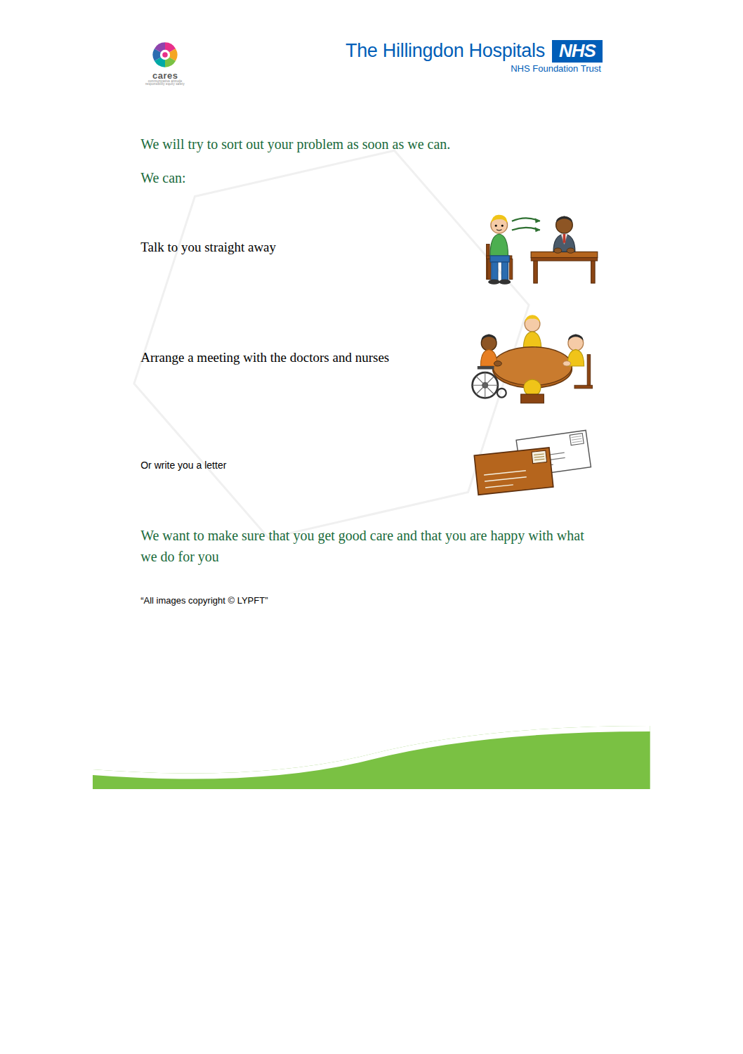cares
communicative attitude
responsibility equity safety
The Hillingdon Hospitals NHS
NHS Foundation Trust
We will try to sort out your problem as soon as we can.
We can:
Talk to you straight away
Arrange a meeting with the doctors and nurses
Or write you a letter
We want to make sure that you get good care and that you are happy with what we do for you
“All images copyright © LYPFT”